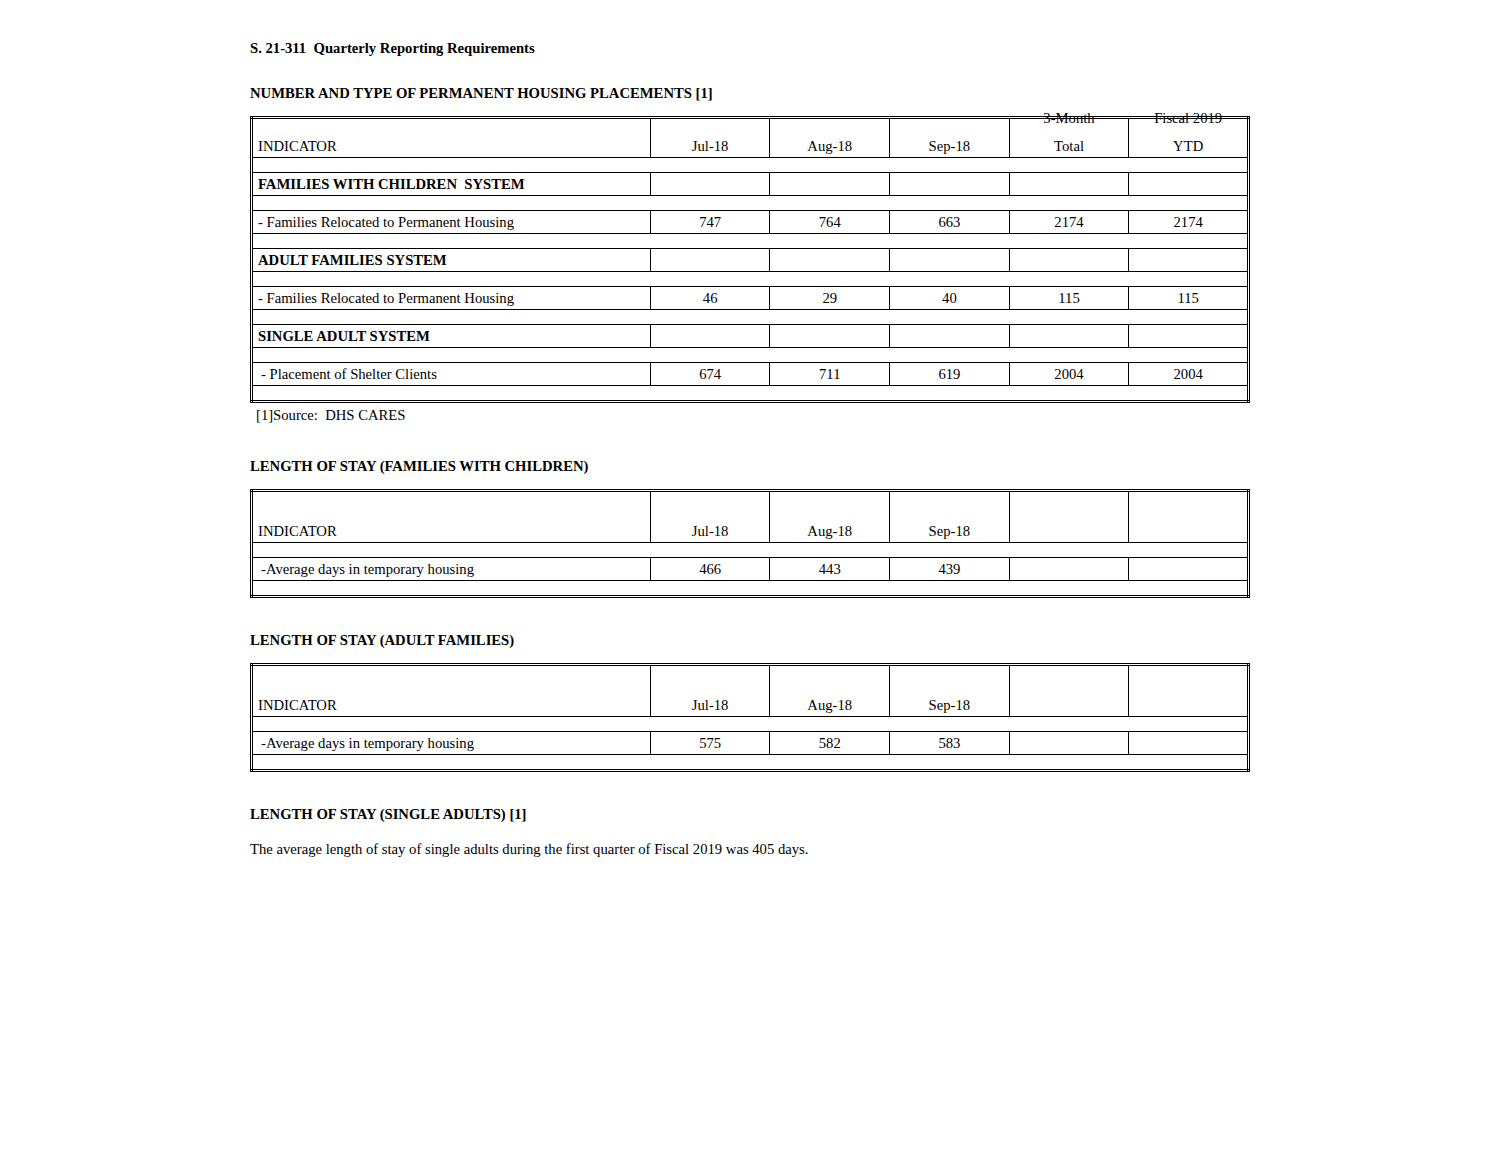S. 21-311 Quarterly Reporting Requirements
Number and Type of Permanent Housing Placements [1]
| INDICATOR | Jul-18 | Aug-18 | Sep-18 | 3-Month Total | Fiscal 2019 YTD |
| --- | --- | --- | --- | --- | --- |
| FAMILIES WITH CHILDREN SYSTEM | | | | | |
| - Families Relocated to Permanent Housing | 747 | 764 | 663 | 2174 | 2174 |
| ADULT FAMILIES SYSTEM | | | | | |
| - Families Relocated to Permanent Housing | 46 | 29 | 40 | 115 | 115 |
| SINGLE ADULT SYSTEM | | | | | |
| - Placement of Shelter Clients | 674 | 711 | 619 | 2004 | 2004 |
[1]Source: DHS CARES
Length of Stay (Families with Children)
| INDICATOR | Jul-18 | Aug-18 | Sep-18 | | |
| --- | --- | --- | --- | --- | --- |
| -Average days in temporary housing | 466 | 443 | 439 | | |
Length of Stay (Adult Families)
| INDICATOR | Jul-18 | Aug-18 | Sep-18 | | |
| --- | --- | --- | --- | --- | --- |
| -Average days in temporary housing | 575 | 582 | 583 | | |
Length of Stay (Single Adults) [1]
The average length of stay of single adults during the first quarter of Fiscal 2019 was 405 days.